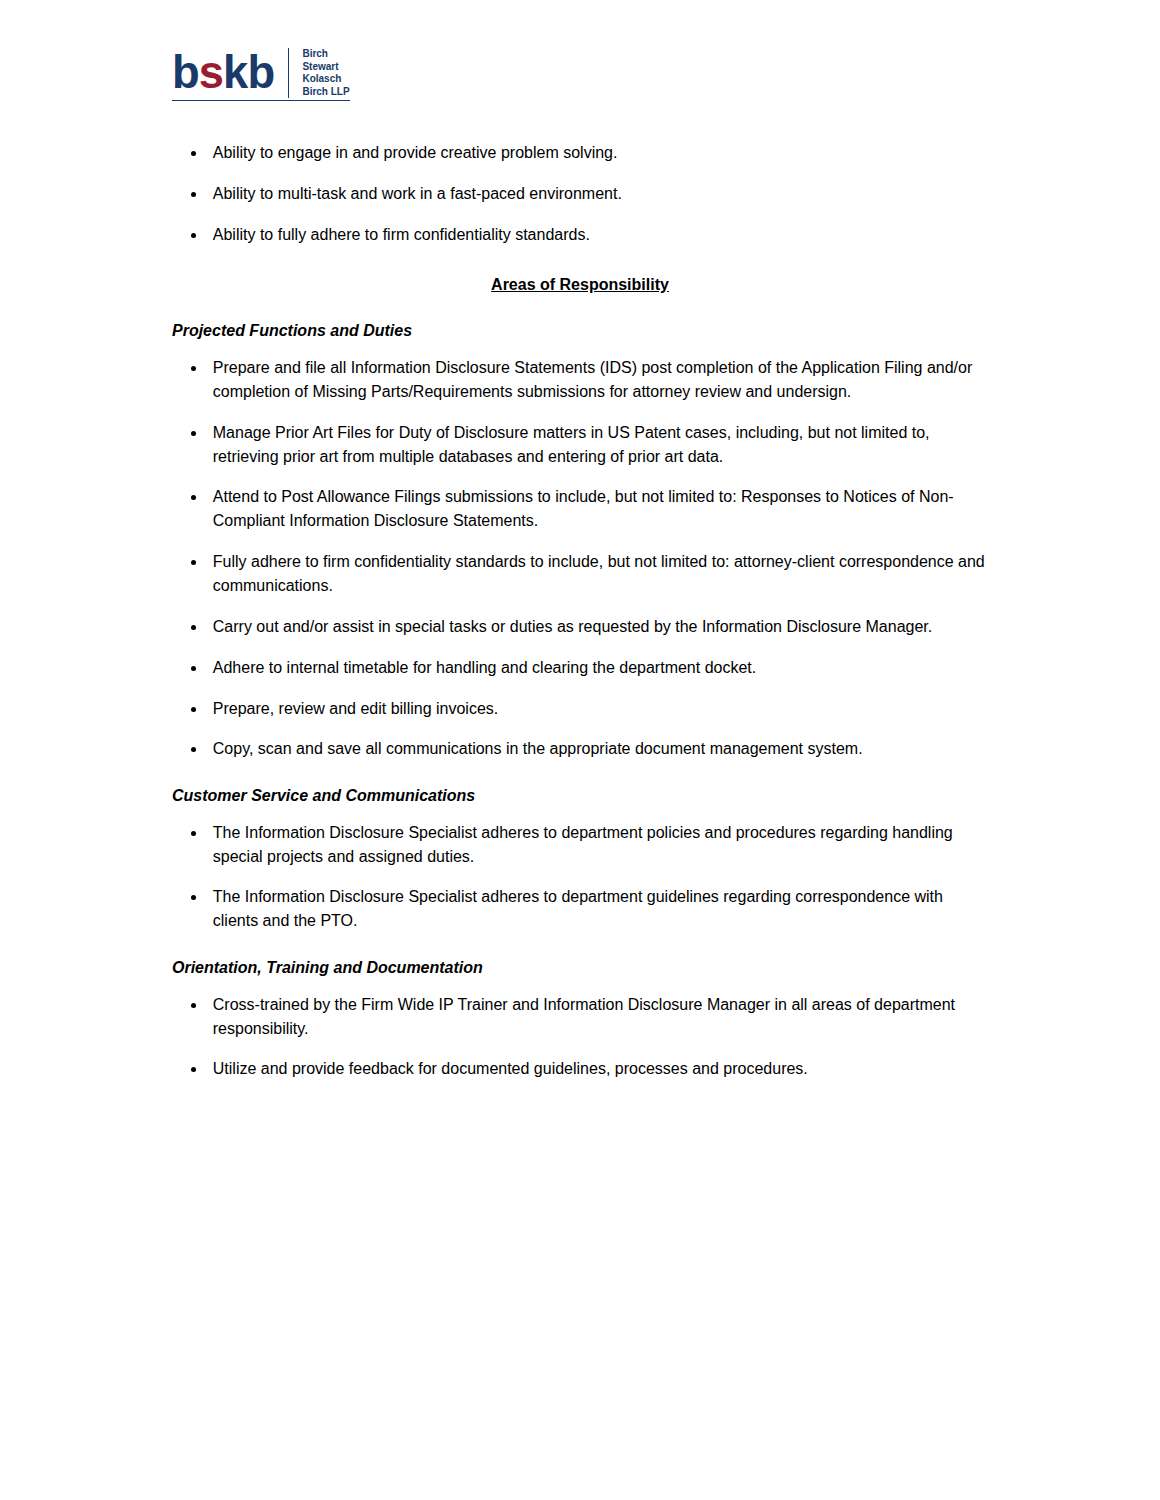bskb Birch
Stewart
Kolasch
Birch LLP
Ability to engage in and provide creative problem solving.
Ability to multi-task and work in a fast-paced environment.
Ability to fully adhere to firm confidentiality standards.
Areas of Responsibility
Projected Functions and Duties
Prepare and file all Information Disclosure Statements (IDS) post completion of the Application Filing and/or completion of Missing Parts/Requirements submissions for attorney review and undersign.
Manage Prior Art Files for Duty of Disclosure matters in US Patent cases, including, but not limited to, retrieving prior art from multiple databases and entering of prior art data.
Attend to Post Allowance Filings submissions to include, but not limited to: Responses to Notices of Non-Compliant Information Disclosure Statements.
Fully adhere to firm confidentiality standards to include, but not limited to: attorney-client correspondence and communications.
Carry out and/or assist in special tasks or duties as requested by the Information Disclosure Manager.
Adhere to internal timetable for handling and clearing the department docket.
Prepare, review and edit billing invoices.
Copy, scan and save all communications in the appropriate document management system.
Customer Service and Communications
The Information Disclosure Specialist adheres to department policies and procedures regarding handling special projects and assigned duties.
The Information Disclosure Specialist adheres to department guidelines regarding correspondence with clients and the PTO.
Orientation, Training and Documentation
Cross-trained by the Firm Wide IP Trainer and Information Disclosure Manager in all areas of department responsibility.
Utilize and provide feedback for documented guidelines, processes and procedures.